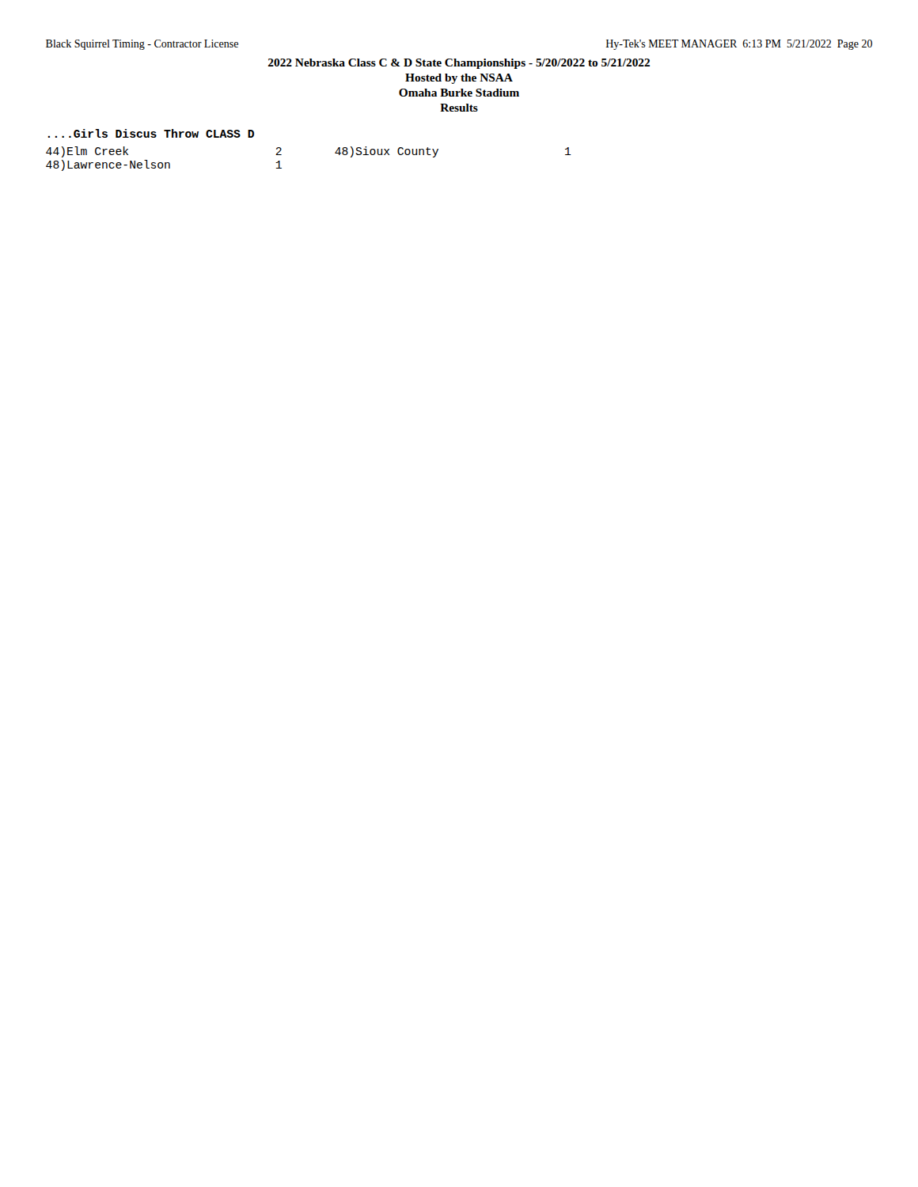Black Squirrel Timing - Contractor License
Hy-Tek's MEET MANAGER 6:13 PM 5/21/2022 Page 20
2022 Nebraska Class C & D State Championships - 5/20/2022 to 5/21/2022
Hosted by the NSAA
Omaha Burke Stadium
Results
....Girls Discus Throw CLASS D
| 44) | Elm Creek | 2 | | 48) | Sioux County | 1 |
| 48) | Lawrence-Nelson | 1 | | | | |